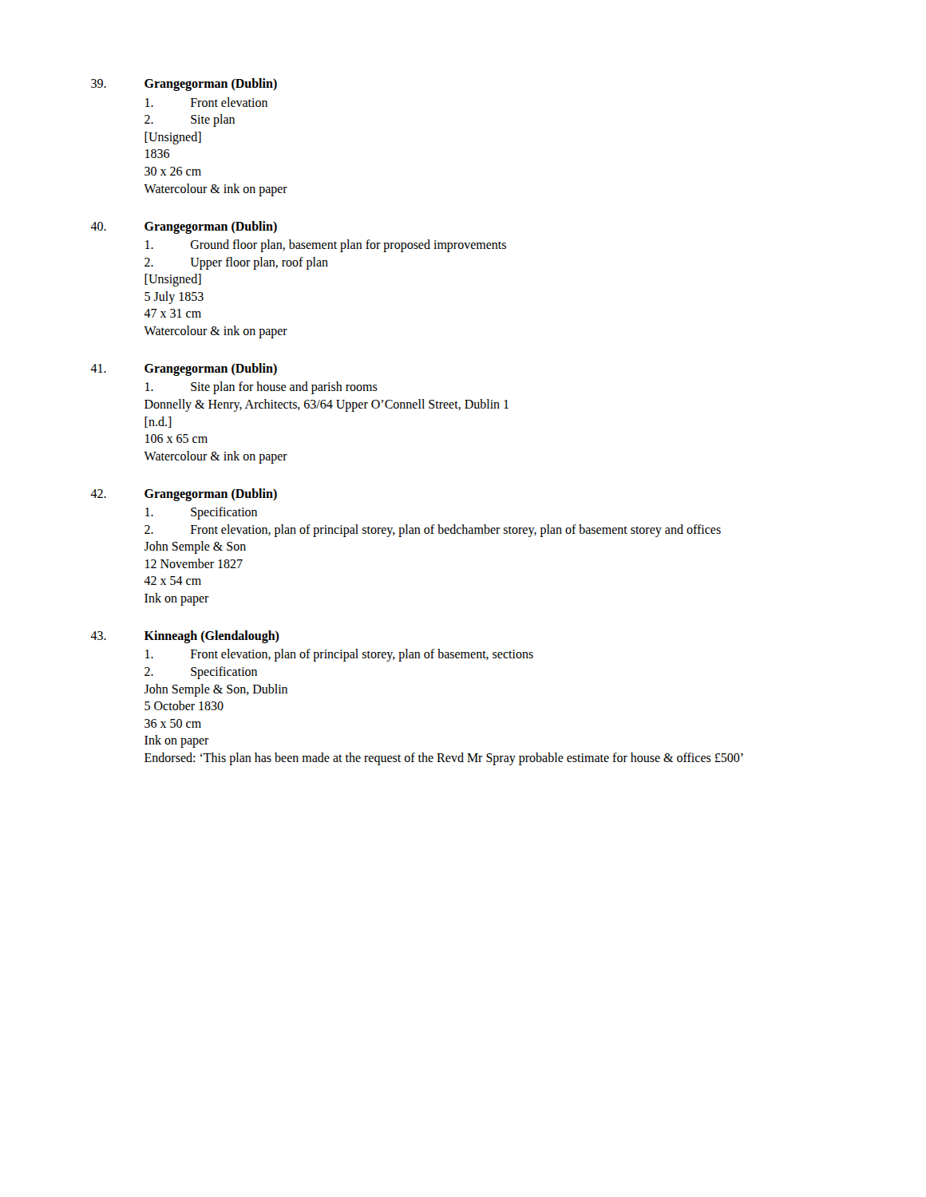39.
Grangegorman (Dublin)
1. Front elevation
2. Site plan
[Unsigned]
1836
30 x 26 cm
Watercolour & ink on paper
40.
Grangegorman (Dublin)
1. Ground floor plan, basement plan for proposed improvements
2. Upper floor plan, roof plan
[Unsigned]
5 July 1853
47 x 31 cm
Watercolour & ink on paper
41.
Grangegorman (Dublin)
1. Site plan for house and parish rooms
Donnelly & Henry, Architects, 63/64 Upper O’Connell Street, Dublin 1
[n.d.]
106 x 65 cm
Watercolour & ink on paper
42.
Grangegorman (Dublin)
1. Specification
2. Front elevation, plan of principal storey, plan of bedchamber storey, plan of basement storey and offices
John Semple & Son
12 November 1827
42 x 54 cm
Ink on paper
43.
Kinneagh (Glendalough)
1. Front elevation, plan of principal storey, plan of basement, sections
2. Specification
John Semple & Son, Dublin
5 October 1830
36 x 50 cm
Ink on paper
Endorsed: ‘This plan has been made at the request of the Revd Mr Spray probable estimate for house & offices £500’